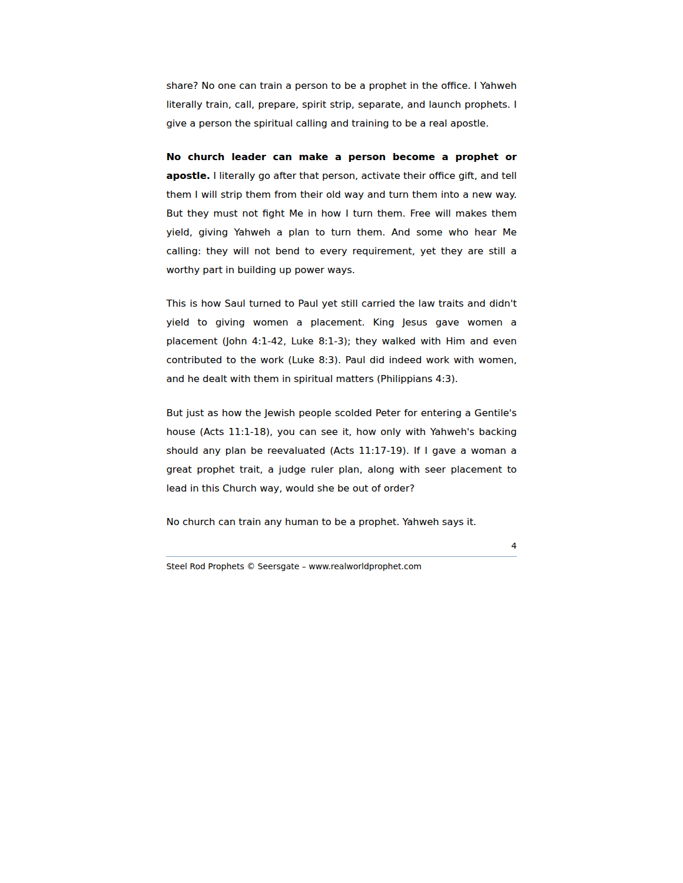share? No one can train a person to be a prophet in the office. I Yahweh literally train, call, prepare, spirit strip, separate, and launch prophets. I give a person the spiritual calling and training to be a real apostle.
No church leader can make a person become a prophet or apostle. I literally go after that person, activate their office gift, and tell them I will strip them from their old way and turn them into a new way. But they must not fight Me in how I turn them. Free will makes them yield, giving Yahweh a plan to turn them. And some who hear Me calling: they will not bend to every requirement, yet they are still a worthy part in building up power ways.
This is how Saul turned to Paul yet still carried the law traits and didn't yield to giving women a placement. King Jesus gave women a placement (John 4:1-42, Luke 8:1-3); they walked with Him and even contributed to the work (Luke 8:3). Paul did indeed work with women, and he dealt with them in spiritual matters (Philippians 4:3).
But just as how the Jewish people scolded Peter for entering a Gentile's house (Acts 11:1-18), you can see it, how only with Yahweh's backing should any plan be reevaluated (Acts 11:17-19). If I gave a woman a great prophet trait, a judge ruler plan, along with seer placement to lead in this Church way, would she be out of order?
No church can train any human to be a prophet. Yahweh says it.
4
Steel Rod Prophets © Seersgate – www.realworldprophet.com